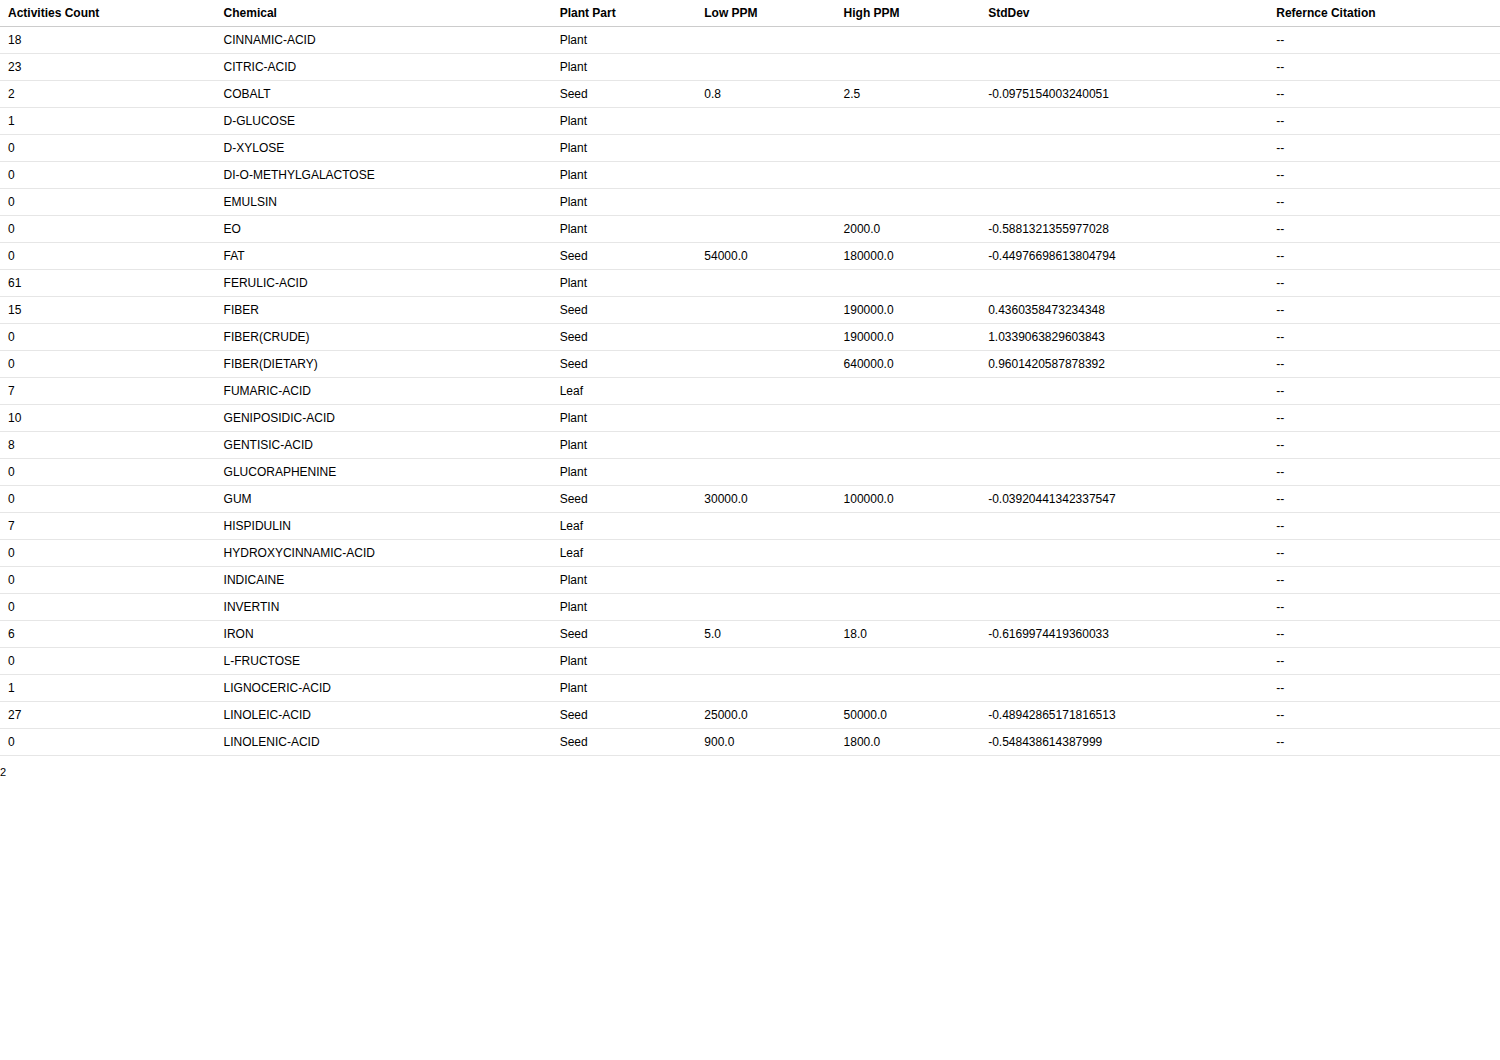| Activities Count | Chemical | Plant Part | Low PPM | High PPM | StdDev | Refernce Citation |
| --- | --- | --- | --- | --- | --- | --- |
| 18 | CINNAMIC-ACID | Plant | | | | -- |
| 23 | CITRIC-ACID | Plant | | | | -- |
| 2 | COBALT | Seed | 0.8 | 2.5 | -0.0975154003240051 | -- |
| 1 | D-GLUCOSE | Plant | | | | -- |
| 0 | D-XYLOSE | Plant | | | | -- |
| 0 | DI-O-METHYLGALACTOSE | Plant | | | | -- |
| 0 | EMULSIN | Plant | | | | -- |
| 0 | EO | Plant | | 2000.0 | -0.5881321355977028 | -- |
| 0 | FAT | Seed | 54000.0 | 180000.0 | -0.44976698613804794 | -- |
| 61 | FERULIC-ACID | Plant | | | | -- |
| 15 | FIBER | Seed | | 190000.0 | 0.4360358473234348 | -- |
| 0 | FIBER(CRUDE) | Seed | | 190000.0 | 1.0339063829603843 | -- |
| 0 | FIBER(DIETARY) | Seed | | 640000.0 | 0.9601420587878392 | -- |
| 7 | FUMARIC-ACID | Leaf | | | | -- |
| 10 | GENIPOSIDIC-ACID | Plant | | | | -- |
| 8 | GENTISIC-ACID | Plant | | | | -- |
| 0 | GLUCORAPHENINE | Plant | | | | -- |
| 0 | GUM | Seed | 30000.0 | 100000.0 | -0.03920441342337547 | -- |
| 7 | HISPIDULIN | Leaf | | | | -- |
| 0 | HYDROXYCINNAMIC-ACID | Leaf | | | | -- |
| 0 | INDICAINE | Plant | | | | -- |
| 0 | INVERTIN | Plant | | | | -- |
| 6 | IRON | Seed | 5.0 | 18.0 | -0.6169974419360033 | -- |
| 0 | L-FRUCTOSE | Plant | | | | -- |
| 1 | LIGNOCERIC-ACID | Plant | | | | -- |
| 27 | LINOLEIC-ACID | Seed | 25000.0 | 50000.0 | -0.48942865171816513 | -- |
| 0 | LINOLENIC-ACID | Seed | 900.0 | 1800.0 | -0.548438614387999 | -- |
2